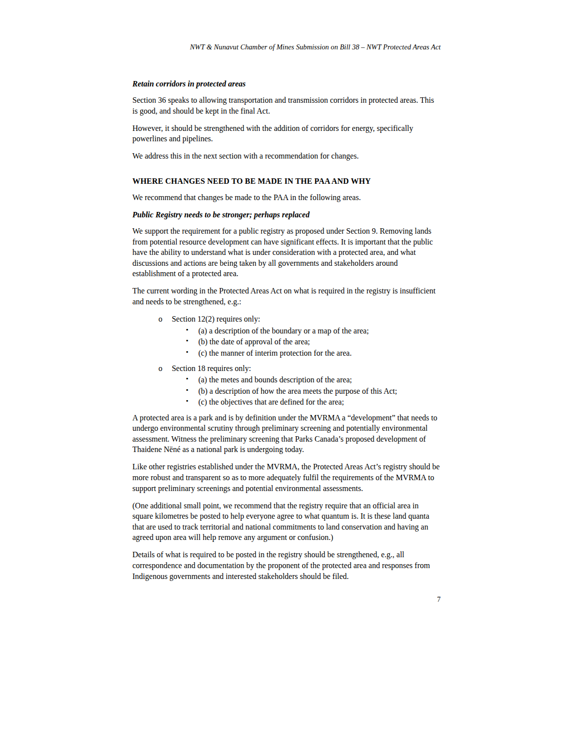NWT & Nunavut Chamber of Mines Submission on Bill 38 – NWT Protected Areas Act
Retain corridors in protected areas
Section 36 speaks to allowing transportation and transmission corridors in protected areas. This is good, and should be kept in the final Act.
However, it should be strengthened with the addition of corridors for energy, specifically powerlines and pipelines.
We address this in the next section with a recommendation for changes.
WHERE CHANGES NEED TO BE MADE IN THE PAA AND WHY
We recommend that changes be made to the PAA in the following areas.
Public Registry needs to be stronger; perhaps replaced
We support the requirement for a public registry as proposed under Section 9. Removing lands from potential resource development can have significant effects. It is important that the public have the ability to understand what is under consideration with a protected area, and what discussions and actions are being taken by all governments and stakeholders around establishment of a protected area.
The current wording in the Protected Areas Act on what is required in the registry is insufficient and needs to be strengthened, e.g.:
o Section 12(2) requires only:
▪(a) a description of the boundary or a map of the area;
▪(b) the date of approval of the area;
▪(c) the manner of interim protection for the area.
o Section 18 requires only:
▪(a) the metes and bounds description of the area;
▪(b) a description of how the area meets the purpose of this Act;
▪(c) the objectives that are defined for the area;
A protected area is a park and is by definition under the MVRMA a “development” that needs to undergo environmental scrutiny through preliminary screening and potentially environmental assessment. Witness the preliminary screening that Parks Canada’s proposed development of Thaidene Nëné as a national park is undergoing today.
Like other registries established under the MVRMA, the Protected Areas Act’s registry should be more robust and transparent so as to more adequately fulfil the requirements of the MVRMA to support preliminary screenings and potential environmental assessments.
(One additional small point, we recommend that the registry require that an official area in square kilometres be posted to help everyone agree to what quantum is. It is these land quanta that are used to track territorial and national commitments to land conservation and having an agreed upon area will help remove any argument or confusion.)
Details of what is required to be posted in the registry should be strengthened, e.g., all correspondence and documentation by the proponent of the protected area and responses from Indigenous governments and interested stakeholders should be filed.
7